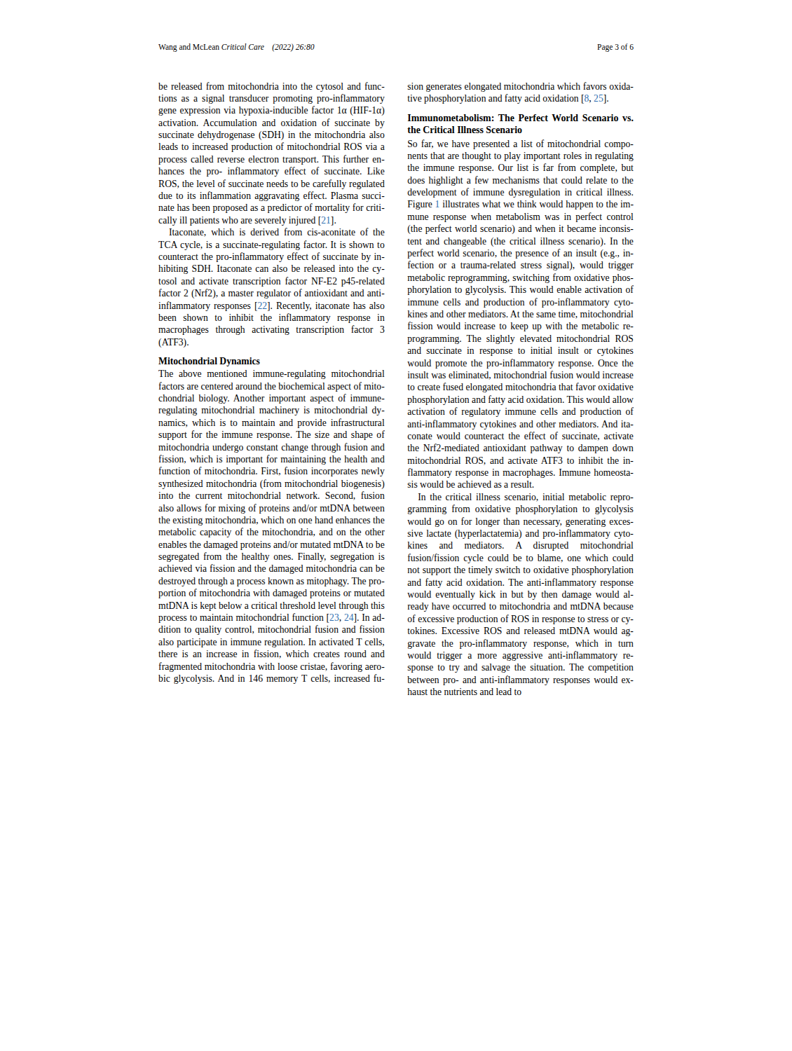Wang and McLean Critical Care (2022) 26:80
Page 3 of 6
be released from mitochondria into the cytosol and functions as a signal transducer promoting pro-inflammatory gene expression via hypoxia-inducible factor 1α (HIF-1α) activation. Accumulation and oxidation of succinate by succinate dehydrogenase (SDH) in the mitochondria also leads to increased production of mitochondrial ROS via a process called reverse electron transport. This further enhances the pro- inflammatory effect of succinate. Like ROS, the level of succinate needs to be carefully regulated due to its inflammation aggravating effect. Plasma succinate has been proposed as a predictor of mortality for critically ill patients who are severely injured [21].
Itaconate, which is derived from cis-aconitate of the TCA cycle, is a succinate-regulating factor. It is shown to counteract the pro-inflammatory effect of succinate by inhibiting SDH. Itaconate can also be released into the cytosol and activate transcription factor NF-E2 p45-related factor 2 (Nrf2), a master regulator of antioxidant and anti-inflammatory responses [22]. Recently, itaconate has also been shown to inhibit the inflammatory response in macrophages through activating transcription factor 3 (ATF3).
Mitochondrial Dynamics
The above mentioned immune-regulating mitochondrial factors are centered around the biochemical aspect of mitochondrial biology. Another important aspect of immune-regulating mitochondrial machinery is mitochondrial dynamics, which is to maintain and provide infrastructural support for the immune response. The size and shape of mitochondria undergo constant change through fusion and fission, which is important for maintaining the health and function of mitochondria. First, fusion incorporates newly synthesized mitochondria (from mitochondrial biogenesis) into the current mitochondrial network. Second, fusion also allows for mixing of proteins and/or mtDNA between the existing mitochondria, which on one hand enhances the metabolic capacity of the mitochondria, and on the other enables the damaged proteins and/or mutated mtDNA to be segregated from the healthy ones. Finally, segregation is achieved via fission and the damaged mitochondria can be destroyed through a process known as mitophagy. The proportion of mitochondria with damaged proteins or mutated mtDNA is kept below a critical threshold level through this process to maintain mitochondrial function [23, 24]. In addition to quality control, mitochondrial fusion and fission also participate in immune regulation. In activated T cells, there is an increase in fission, which creates round and fragmented mitochondria with loose cristae, favoring aerobic glycolysis. And in 146 memory T cells, increased fusion generates elongated mitochondria which favors oxidative phosphorylation and fatty acid oxidation [8, 25].
Immunometabolism: The Perfect World Scenario vs. the Critical Illness Scenario
So far, we have presented a list of mitochondrial components that are thought to play important roles in regulating the immune response. Our list is far from complete, but does highlight a few mechanisms that could relate to the development of immune dysregulation in critical illness. Figure 1 illustrates what we think would happen to the immune response when metabolism was in perfect control (the perfect world scenario) and when it became inconsistent and changeable (the critical illness scenario). In the perfect world scenario, the presence of an insult (e.g., infection or a trauma-related stress signal), would trigger metabolic reprogramming, switching from oxidative phosphorylation to glycolysis. This would enable activation of immune cells and production of pro-inflammatory cytokines and other mediators. At the same time, mitochondrial fission would increase to keep up with the metabolic reprogramming. The slightly elevated mitochondrial ROS and succinate in response to initial insult or cytokines would promote the pro-inflammatory response. Once the insult was eliminated, mitochondrial fusion would increase to create fused elongated mitochondria that favor oxidative phosphorylation and fatty acid oxidation. This would allow activation of regulatory immune cells and production of anti-inflammatory cytokines and other mediators. And itaconate would counteract the effect of succinate, activate the Nrf2-mediated antioxidant pathway to dampen down mitochondrial ROS, and activate ATF3 to inhibit the inflammatory response in macrophages. Immune homeostasis would be achieved as a result.
In the critical illness scenario, initial metabolic reprogramming from oxidative phosphorylation to glycolysis would go on for longer than necessary, generating excessive lactate (hyperlactatemia) and pro-inflammatory cytokines and mediators. A disrupted mitochondrial fusion/fission cycle could be to blame, one which could not support the timely switch to oxidative phosphorylation and fatty acid oxidation. The anti-inflammatory response would eventually kick in but by then damage would already have occurred to mitochondria and mtDNA because of excessive production of ROS in response to stress or cytokines. Excessive ROS and released mtDNA would aggravate the pro-inflammatory response, which in turn would trigger a more aggressive anti-inflammatory response to try and salvage the situation. The competition between pro- and anti-inflammatory responses would exhaust the nutrients and lead to